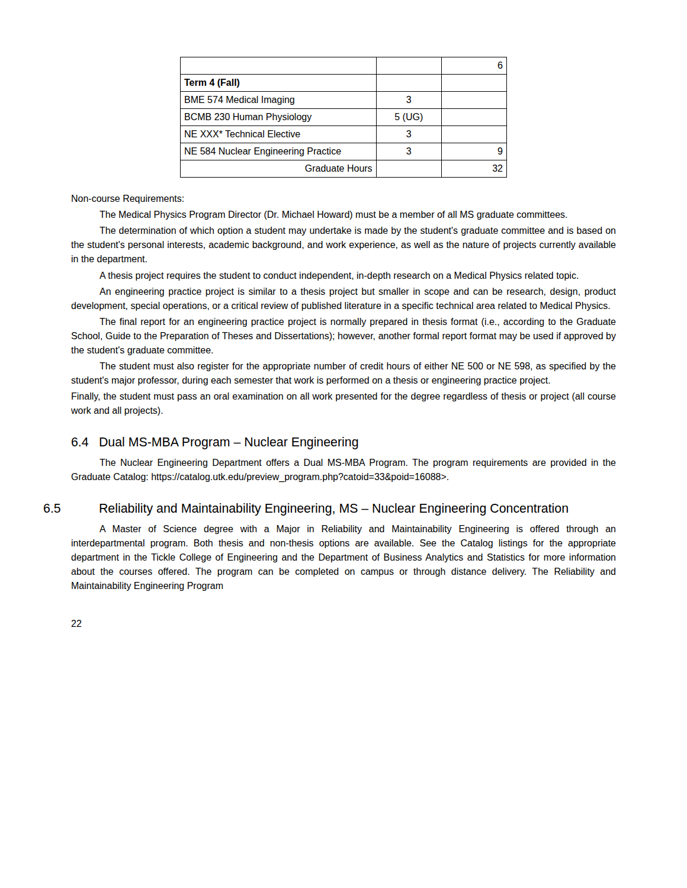| | | 6 |
| Term 4 (Fall) | | |
| BME 574 Medical Imaging | 3 | |
| BCMB 230 Human Physiology | 5 (UG) | |
| NE XXX* Technical Elective | 3 | |
| NE 584 Nuclear Engineering Practice | 3 | 9 |
| Graduate Hours | | 32 |
Non-course Requirements:
The Medical Physics Program Director (Dr. Michael Howard) must be a member of all MS graduate committees.
The determination of which option a student may undertake is made by the student's graduate committee and is based on the student's personal interests, academic background, and work experience, as well as the nature of projects currently available in the department.
A thesis project requires the student to conduct independent, in-depth research on a Medical Physics related topic.
An engineering practice project is similar to a thesis project but smaller in scope and can be research, design, product development, special operations, or a critical review of published literature in a specific technical area related to Medical Physics.
The final report for an engineering practice project is normally prepared in thesis format (i.e., according to the Graduate School, Guide to the Preparation of Theses and Dissertations); however, another formal report format may be used if approved by the student's graduate committee.
The student must also register for the appropriate number of credit hours of either NE 500 or NE 598, as specified by the student's major professor, during each semester that work is performed on a thesis or engineering practice project.
Finally, the student must pass an oral examination on all work presented for the degree regardless of thesis or project (all course work and all projects).
6.4 Dual MS-MBA Program – Nuclear Engineering
The Nuclear Engineering Department offers a Dual MS-MBA Program. The program requirements are provided in the Graduate Catalog: https://catalog.utk.edu/preview_program.php?catoid=33&poid=16088>.
6.5 Reliability and Maintainability Engineering, MS – Nuclear Engineering Concentration
A Master of Science degree with a Major in Reliability and Maintainability Engineering is offered through an interdepartmental program. Both thesis and non-thesis options are available. See the Catalog listings for the appropriate department in the Tickle College of Engineering and the Department of Business Analytics and Statistics for more information about the courses offered. The program can be completed on campus or through distance delivery. The Reliability and Maintainability Engineering Program
22